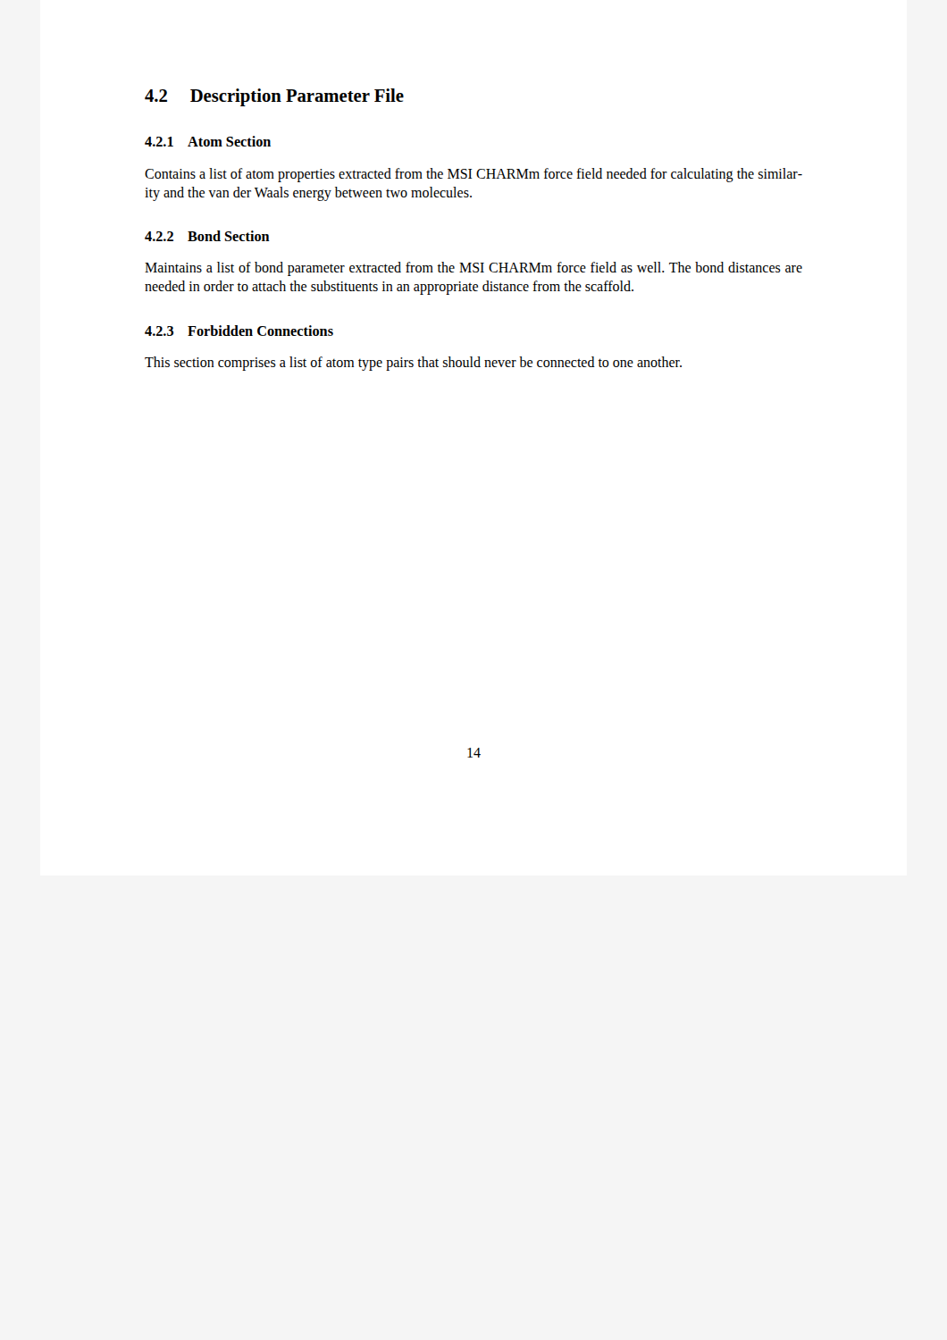4.2 Description Parameter File
4.2.1 Atom Section
Contains a list of atom properties extracted from the MSI CHARMm force field needed for calculating the similarity and the van der Waals energy between two molecules.
4.2.2 Bond Section
Maintains a list of bond parameter extracted from the MSI CHARMm force field as well. The bond distances are needed in order to attach the substituents in an appropriate distance from the scaffold.
4.2.3 Forbidden Connections
This section comprises a list of atom type pairs that should never be connected to one another.
14